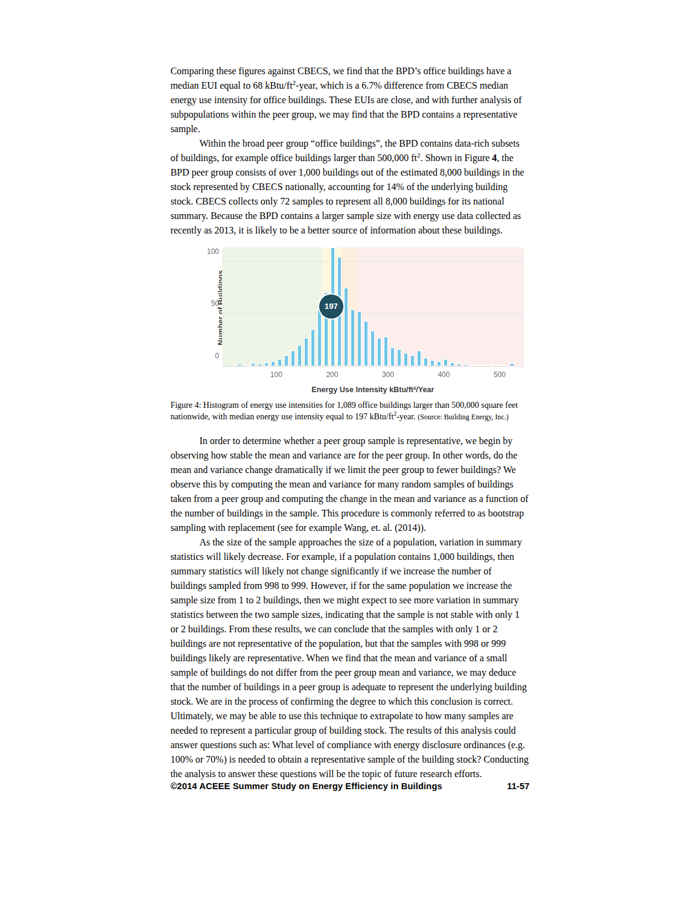Comparing these figures against CBECS, we find that the BPD’s office buildings have a median EUI equal to 68 kBtu/ft2-year, which is a 6.7% difference from CBECS median energy use intensity for office buildings. These EUIs are close, and with further analysis of subpopulations within the peer group, we may find that the BPD contains a representative sample.
Within the broad peer group “office buildings”, the BPD contains data-rich subsets of buildings, for example office buildings larger than 500,000 ft2. Shown in Figure 4, the BPD peer group consists of over 1,000 buildings out of the estimated 8,000 buildings in the stock represented by CBECS nationally, accounting for 14% of the underlying building stock. CBECS collects only 72 samples to represent all 8,000 buildings for its national summary. Because the BPD contains a larger sample size with energy use data collected as recently as 2013, it is likely to be a better source of information about these buildings.
Number of Buildings
100 50 0
197
100 200 300 400 500
Energy Use Intensity kBtu/ft²/Year
Figure 4: Histogram of energy use intensities for 1,089 office buildings larger than 500,000 square feet nationwide, with median energy use intensity equal to 197 kBtu/ft2-year. (Source: Building Energy, Inc.)
In order to determine whether a peer group sample is representative, we begin by observing how stable the mean and variance are for the peer group. In other words, do the mean and variance change dramatically if we limit the peer group to fewer buildings? We observe this by computing the mean and variance for many random samples of buildings taken from a peer group and computing the change in the mean and variance as a function of the number of buildings in the sample. This procedure is commonly referred to as bootstrap sampling with replacement (see for example Wang, et. al. (2014)).
As the size of the sample approaches the size of a population, variation in summary statistics will likely decrease. For example, if a population contains 1,000 buildings, then summary statistics will likely not change significantly if we increase the number of buildings sampled from 998 to 999. However, if for the same population we increase the sample size from 1 to 2 buildings, then we might expect to see more variation in summary statistics between the two sample sizes, indicating that the sample is not stable with only 1 or 2 buildings. From these results, we can conclude that the samples with only 1 or 2 buildings are not representative of the population, but that the samples with 998 or 999 buildings likely are representative. When we find that the mean and variance of a small sample of buildings do not differ from the peer group mean and variance, we may deduce that the number of buildings in a peer group is adequate to represent the underlying building stock. We are in the process of confirming the degree to which this conclusion is correct. Ultimately, we may be able to use this technique to extrapolate to how many samples are needed to represent a particular group of building stock. The results of this analysis could answer questions such as: What level of compliance with energy disclosure ordinances (e.g. 100% or 70%) is needed to obtain a representative sample of the building stock? Conducting the analysis to answer these questions will be the topic of future research efforts.
©2014 ACEEE Summer Study on Energy Efficiency in Buildings
11-57